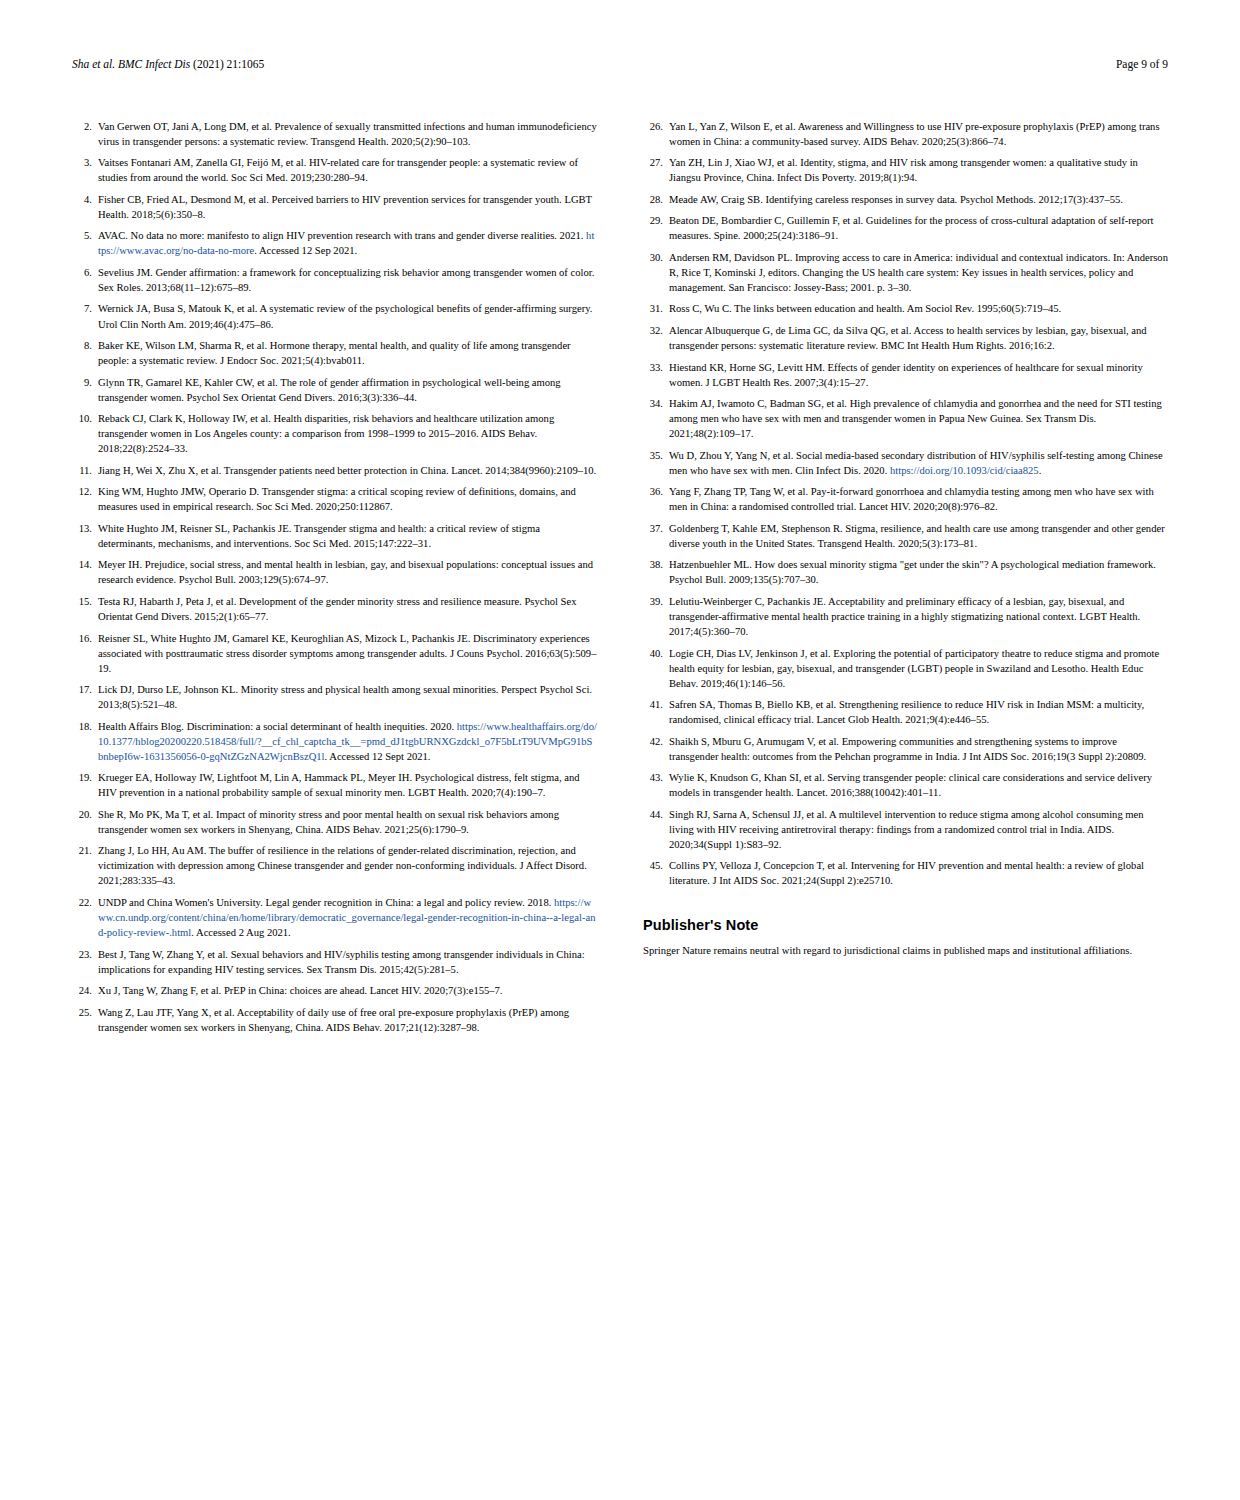Sha et al. BMC Infect Dis (2021) 21:1065
Page 9 of 9
2 Van Gerwen OT, Jani A, Long DM, et al. Prevalence of sexually transmitted infections and human immunodeficiency virus in transgender persons: a systematic review. Transgend Health. 2020;5(2):90–103.
3 Vaitses Fontanari AM, Zanella GI, Feijó M, et al. HIV-related care for transgender people: a systematic review of studies from around the world. Soc Sci Med. 2019;230:280–94.
4 Fisher CB, Fried AL, Desmond M, et al. Perceived barriers to HIV prevention services for transgender youth. LGBT Health. 2018;5(6):350–8.
5 AVAC. No data no more: manifesto to align HIV prevention research with trans and gender diverse realities. 2021. https://www.avac.org/no-data-no-more. Accessed 12 Sep 2021.
6 Sevelius JM. Gender affirmation: a framework for conceptualizing risk behavior among transgender women of color. Sex Roles. 2013;68(11–12):675–89.
7 Wernick JA, Busa S, Matouk K, et al. A systematic review of the psychological benefits of gender-affirming surgery. Urol Clin North Am. 2019;46(4):475–86.
8 Baker KE, Wilson LM, Sharma R, et al. Hormone therapy, mental health, and quality of life among transgender people: a systematic review. J Endocr Soc. 2021;5(4):bvab011.
9 Glynn TR, Gamarel KE, Kahler CW, et al. The role of gender affirmation in psychological well-being among transgender women. Psychol Sex Orientat Gend Divers. 2016;3(3):336–44.
10 Reback CJ, Clark K, Holloway IW, et al. Health disparities, risk behaviors and healthcare utilization among transgender women in Los Angeles county: a comparison from 1998–1999 to 2015–2016. AIDS Behav. 2018;22(8):2524–33.
11 Jiang H, Wei X, Zhu X, et al. Transgender patients need better protection in China. Lancet. 2014;384(9960):2109–10.
12 King WM, Hughto JMW, Operario D. Transgender stigma: a critical scoping review of definitions, domains, and measures used in empirical research. Soc Sci Med. 2020;250:112867.
13 White Hughto JM, Reisner SL, Pachankis JE. Transgender stigma and health: a critical review of stigma determinants, mechanisms, and interventions. Soc Sci Med. 2015;147:222–31.
14 Meyer IH. Prejudice, social stress, and mental health in lesbian, gay, and bisexual populations: conceptual issues and research evidence. Psychol Bull. 2003;129(5):674–97.
15 Testa RJ, Habarth J, Peta J, et al. Development of the gender minority stress and resilience measure. Psychol Sex Orientat Gend Divers. 2015;2(1):65–77.
16 Reisner SL, White Hughto JM, Gamarel KE, Keuroghlian AS, Mizock L, Pachankis JE. Discriminatory experiences associated with posttraumatic stress disorder symptoms among transgender adults. J Couns Psychol. 2016;63(5):509–19.
17 Lick DJ, Durso LE, Johnson KL. Minority stress and physical health among sexual minorities. Perspect Psychol Sci. 2013;8(5):521–48.
18 Health Affairs Blog. Discrimination: a social determinant of health inequities. 2020. https://www.healthaffairs.org/do/10.1377/hblog20200220.518458/full/?__cf_chl_captcha_tk__=pmd_dJ1tgbURNXGzdckl_o7F5bLtT9UVMpG91bSbnbepI6w-1631356056-0-gqNtZGzNA2WjcnBszQ1l. Accessed 12 Sept 2021.
19 Krueger EA, Holloway IW, Lightfoot M, Lin A, Hammack PL, Meyer IH. Psychological distress, felt stigma, and HIV prevention in a national probability sample of sexual minority men. LGBT Health. 2020;7(4):190–7.
20 She R, Mo PK, Ma T, et al. Impact of minority stress and poor mental health on sexual risk behaviors among transgender women sex workers in Shenyang, China. AIDS Behav. 2021;25(6):1790–9.
21 Zhang J, Lo HH, Au AM. The buffer of resilience in the relations of gender-related discrimination, rejection, and victimization with depression among Chinese transgender and gender non-conforming individuals. J Affect Disord. 2021;283:335–43.
22 UNDP and China Women's University. Legal gender recognition in China: a legal and policy review. 2018. https://www.cn.undp.org/content/china/en/home/library/democratic_governance/legal-gender-recognition-in-china--a-legal-and-policy-review-.html. Accessed 2 Aug 2021.
23 Best J, Tang W, Zhang Y, et al. Sexual behaviors and HIV/syphilis testing among transgender individuals in China: implications for expanding HIV testing services. Sex Transm Dis. 2015;42(5):281–5.
24 Xu J, Tang W, Zhang F, et al. PrEP in China: choices are ahead. Lancet HIV. 2020;7(3):e155–7.
25 Wang Z, Lau JTF, Yang X, et al. Acceptability of daily use of free oral pre-exposure prophylaxis (PrEP) among transgender women sex workers in Shenyang, China. AIDS Behav. 2017;21(12):3287–98.
26 Yan L, Yan Z, Wilson E, et al. Awareness and Willingness to use HIV pre-exposure prophylaxis (PrEP) among trans women in China: a community-based survey. AIDS Behav. 2020;25(3):866–74.
27 Yan ZH, Lin J, Xiao WJ, et al. Identity, stigma, and HIV risk among transgender women: a qualitative study in Jiangsu Province, China. Infect Dis Poverty. 2019;8(1):94.
28 Meade AW, Craig SB. Identifying careless responses in survey data. Psychol Methods. 2012;17(3):437–55.
29 Beaton DE, Bombardier C, Guillemin F, et al. Guidelines for the process of cross-cultural adaptation of self-report measures. Spine. 2000;25(24):3186–91.
30 Andersen RM, Davidson PL. Improving access to care in America: individual and contextual indicators. In: Anderson R, Rice T, Kominski J, editors. Changing the US health care system: Key issues in health services, policy and management. San Francisco: Jossey-Bass; 2001. p. 3–30.
31 Ross C, Wu C. The links between education and health. Am Sociol Rev. 1995;60(5):719–45.
32 Alencar Albuquerque G, de Lima GC, da Silva QG, et al. Access to health services by lesbian, gay, bisexual, and transgender persons: systematic literature review. BMC Int Health Hum Rights. 2016;16:2.
33 Hiestand KR, Horne SG, Levitt HM. Effects of gender identity on experiences of healthcare for sexual minority women. J LGBT Health Res. 2007;3(4):15–27.
34 Hakim AJ, Iwamoto C, Badman SG, et al. High prevalence of chlamydia and gonorrhea and the need for STI testing among men who have sex with men and transgender women in Papua New Guinea. Sex Transm Dis. 2021;48(2):109–17.
35 Wu D, Zhou Y, Yang N, et al. Social media-based secondary distribution of HIV/syphilis self-testing among Chinese men who have sex with men. Clin Infect Dis. 2020. https://doi.org/10.1093/cid/ciaa825.
36 Yang F, Zhang TP, Tang W, et al. Pay-it-forward gonorrhoea and chlamydia testing among men who have sex with men in China: a randomised controlled trial. Lancet HIV. 2020;20(8):976–82.
37 Goldenberg T, Kahle EM, Stephenson R. Stigma, resilience, and health care use among transgender and other gender diverse youth in the United States. Transgend Health. 2020;5(3):173–81.
38 Hatzenbuehler ML. How does sexual minority stigma "get under the skin"? A psychological mediation framework. Psychol Bull. 2009;135(5):707–30.
39 Lelutiu-Weinberger C, Pachankis JE. Acceptability and preliminary efficacy of a lesbian, gay, bisexual, and transgender-affirmative mental health practice training in a highly stigmatizing national context. LGBT Health. 2017;4(5):360–70.
40 Logie CH, Dias LV, Jenkinson J, et al. Exploring the potential of participatory theatre to reduce stigma and promote health equity for lesbian, gay, bisexual, and transgender (LGBT) people in Swaziland and Lesotho. Health Educ Behav. 2019;46(1):146–56.
41 Safren SA, Thomas B, Biello KB, et al. Strengthening resilience to reduce HIV risk in Indian MSM: a multicity, randomised, clinical efficacy trial. Lancet Glob Health. 2021;9(4):e446–55.
42 Shaikh S, Mburu G, Arumugam V, et al. Empowering communities and strengthening systems to improve transgender health: outcomes from the Pehchan programme in India. J Int AIDS Soc. 2016;19(3 Suppl 2):20809.
43 Wylie K, Knudson G, Khan SI, et al. Serving transgender people: clinical care considerations and service delivery models in transgender health. Lancet. 2016;388(10042):401–11.
44 Singh RJ, Sarna A, Schensul JJ, et al. A multilevel intervention to reduce stigma among alcohol consuming men living with HIV receiving antiretroviral therapy: findings from a randomized control trial in India. AIDS. 2020;34(Suppl 1):S83–92.
45 Collins PY, Velloza J, Concepcion T, et al. Intervening for HIV prevention and mental health: a review of global literature. J Int AIDS Soc. 2021;24(Suppl 2):e25710.
Publisher's Note
Springer Nature remains neutral with regard to jurisdictional claims in published maps and institutional affiliations.